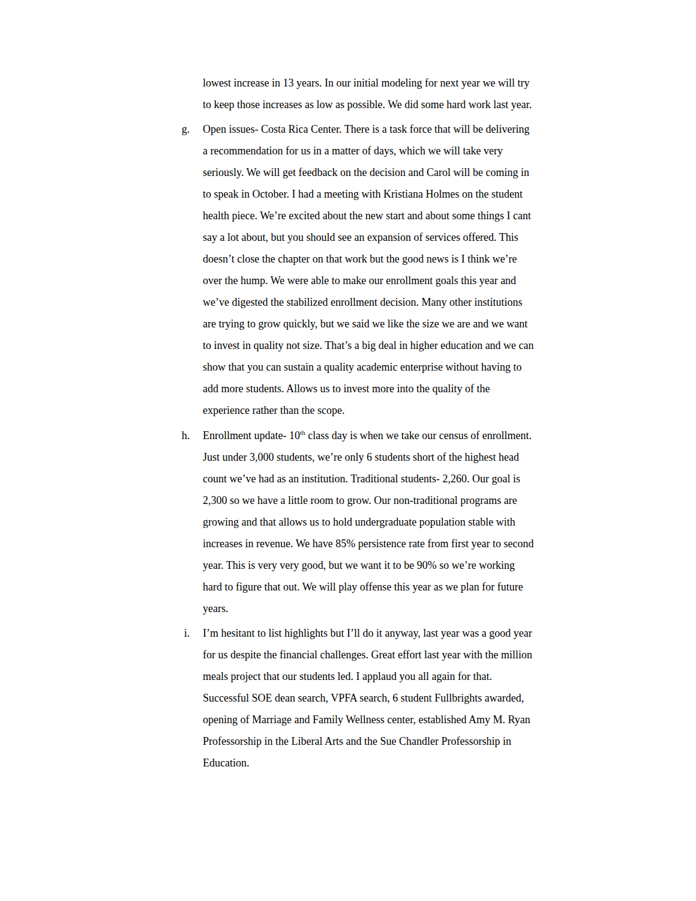lowest increase in 13 years. In our initial modeling for next year we will try to keep those increases as low as possible. We did some hard work last year.
Open issues- Costa Rica Center. There is a task force that will be delivering a recommendation for us in a matter of days, which we will take very seriously. We will get feedback on the decision and Carol will be coming in to speak in October. I had a meeting with Kristiana Holmes on the student health piece. We’re excited about the new start and about some things I cant say a lot about, but you should see an expansion of services offered. This doesn’t close the chapter on that work but the good news is I think we’re over the hump. We were able to make our enrollment goals this year and we’ve digested the stabilized enrollment decision. Many other institutions are trying to grow quickly, but we said we like the size we are and we want to invest in quality not size. That’s a big deal in higher education and we can show that you can sustain a quality academic enterprise without having to add more students. Allows us to invest more into the quality of the experience rather than the scope.
Enrollment update- 10th class day is when we take our census of enrollment. Just under 3,000 students, we’re only 6 students short of the highest head count we’ve had as an institution. Traditional students- 2,260. Our goal is 2,300 so we have a little room to grow. Our non-traditional programs are growing and that allows us to hold undergraduate population stable with increases in revenue. We have 85% persistence rate from first year to second year. This is very very good, but we want it to be 90% so we’re working hard to figure that out. We will play offense this year as we plan for future years.
I’m hesitant to list highlights but I’ll do it anyway, last year was a good year for us despite the financial challenges. Great effort last year with the million meals project that our students led. I applaud you all again for that. Successful SOE dean search, VPFA search, 6 student Fullbrights awarded, opening of Marriage and Family Wellness center, established Amy M. Ryan Professorship in the Liberal Arts and the Sue Chandler Professorship in Education.